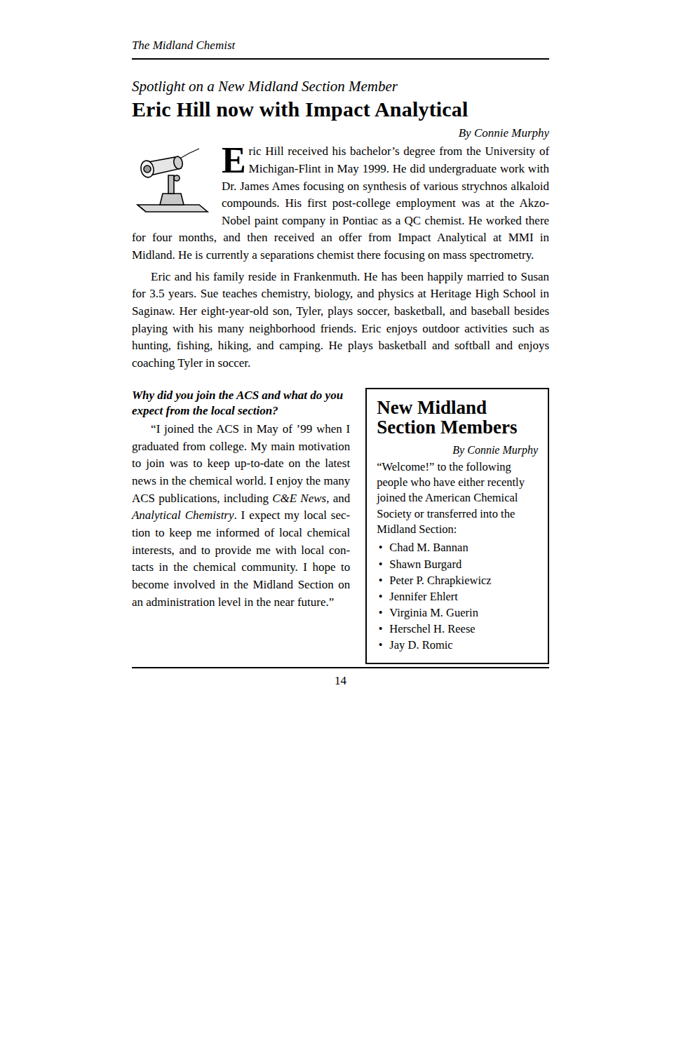The Midland Chemist
Spotlight on a New Midland Section Member
Eric Hill now with Impact Analytical
By Connie Murphy
Eric Hill received his bachelor’s degree from the University of Michigan-Flint in May 1999. He did undergraduate work with Dr. James Ames focusing on synthesis of various strychnos alkaloid compounds. His first post-college employment was at the Akzo-Nobel paint company in Pontiac as a QC chemist. He worked there for four months, and then received an offer from Impact Analytical at MMI in Midland. He is currently a separations chemist there focusing on mass spectrometry.
Eric and his family reside in Frankenmuth. He has been happily married to Susan for 3.5 years. Sue teaches chemistry, biology, and physics at Heritage High School in Saginaw. Her eight-year-old son, Tyler, plays soccer, basketball, and baseball besides playing with his many neighborhood friends. Eric enjoys outdoor activities such as hunting, fishing, hiking, and camping. He plays basketball and softball and enjoys coaching Tyler in soccer.
Why did you join the ACS and what do you expect from the local section?
“I joined the ACS in May of ’99 when I graduated from college. My main motivation to join was to keep up-to-date on the latest news in the chemical world. I enjoy the many ACS publications, including C&E News, and Analytical Chemistry. I expect my local section to keep me informed of local chemical interests, and to provide me with local contacts in the chemical community. I hope to become involved in the Midland Section on an administration level in the near future.”
New Midland
Section Members
By Connie Murphy
“Welcome!” to the following people who have either recently joined the American Chemical Society or transferred into the Midland Section:
Chad M. Bannan
Shawn Burgard
Peter P. Chrapkiewicz
Jennifer Ehlert
Virginia M. Guerin
Herschel H. Reese
Jay D. Romic
14